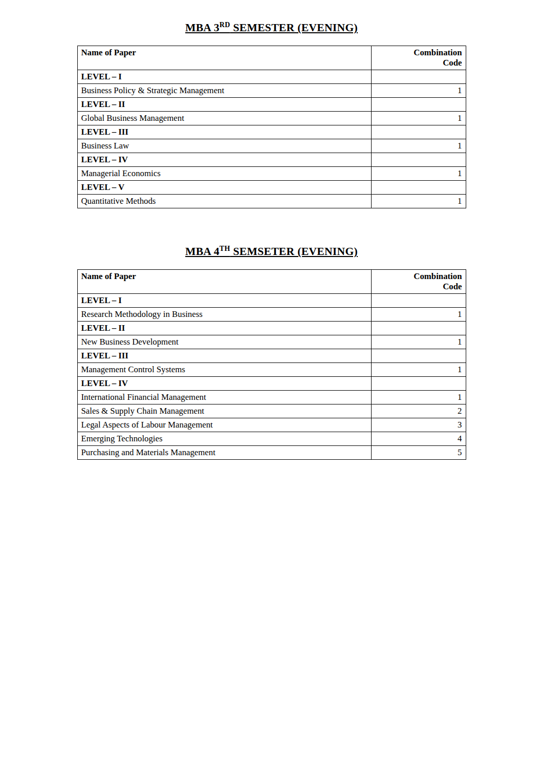MBA 3RD SEMESTER (EVENING)
| Name of Paper | Combination Code |
| --- | --- |
| LEVEL – I | |
| Business Policy & Strategic Management | 1 |
| LEVEL – II | |
| Global Business Management | 1 |
| LEVEL – III | |
| Business Law | 1 |
| LEVEL – IV | |
| Managerial Economics | 1 |
| LEVEL – V | |
| Quantitative Methods | 1 |
MBA 4TH SEMSETER (EVENING)
| Name of Paper | Combination Code |
| --- | --- |
| LEVEL – I | |
| Research Methodology in Business | 1 |
| LEVEL – II | |
| New Business Development | 1 |
| LEVEL – III | |
| Management Control Systems | 1 |
| LEVEL – IV | |
| International Financial Management | 1 |
| Sales & Supply Chain Management | 2 |
| Legal Aspects of Labour Management | 3 |
| Emerging Technologies | 4 |
| Purchasing and Materials Management | 5 |